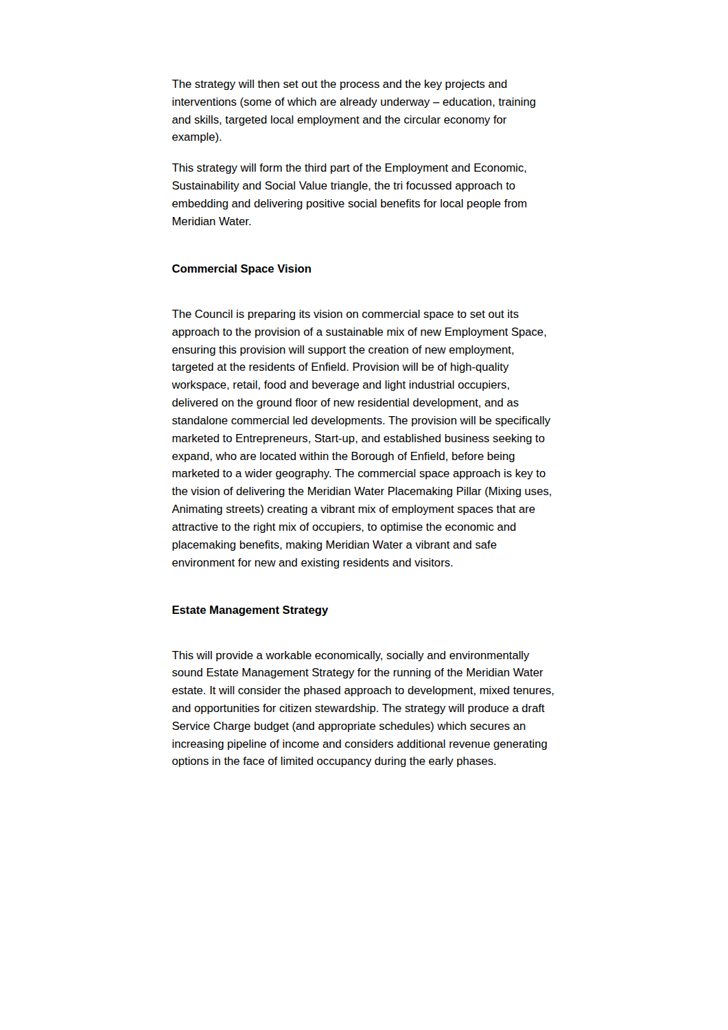The strategy will then set out the process and the key projects and interventions (some of which are already underway – education, training and skills, targeted local employment and the circular economy for example).
This strategy will form the third part of the Employment and Economic, Sustainability and Social Value triangle, the tri focussed approach to embedding and delivering positive social benefits for local people from Meridian Water.
Commercial Space Vision
The Council is preparing its vision on commercial space to set out its approach to the provision of a sustainable mix of new Employment Space, ensuring this provision will support the creation of new employment, targeted at the residents of Enfield. Provision will be of high-quality workspace, retail, food and beverage and light industrial occupiers, delivered on the ground floor of new residential development, and as standalone commercial led developments. The provision will be specifically marketed to Entrepreneurs, Start-up, and established business seeking to expand, who are located within the Borough of Enfield, before being marketed to a wider geography. The commercial space approach is key to the vision of delivering the Meridian Water Placemaking Pillar (Mixing uses, Animating streets) creating a vibrant mix of employment spaces that are attractive to the right mix of occupiers, to optimise the economic and placemaking benefits, making Meridian Water a vibrant and safe environment for new and existing residents and visitors.
Estate Management Strategy
This will provide a workable economically, socially and environmentally sound Estate Management Strategy for the running of the Meridian Water estate. It will consider the phased approach to development, mixed tenures, and opportunities for citizen stewardship. The strategy will produce a draft Service Charge budget (and appropriate schedules) which secures an increasing pipeline of income and considers additional revenue generating options in the face of limited occupancy during the early phases.